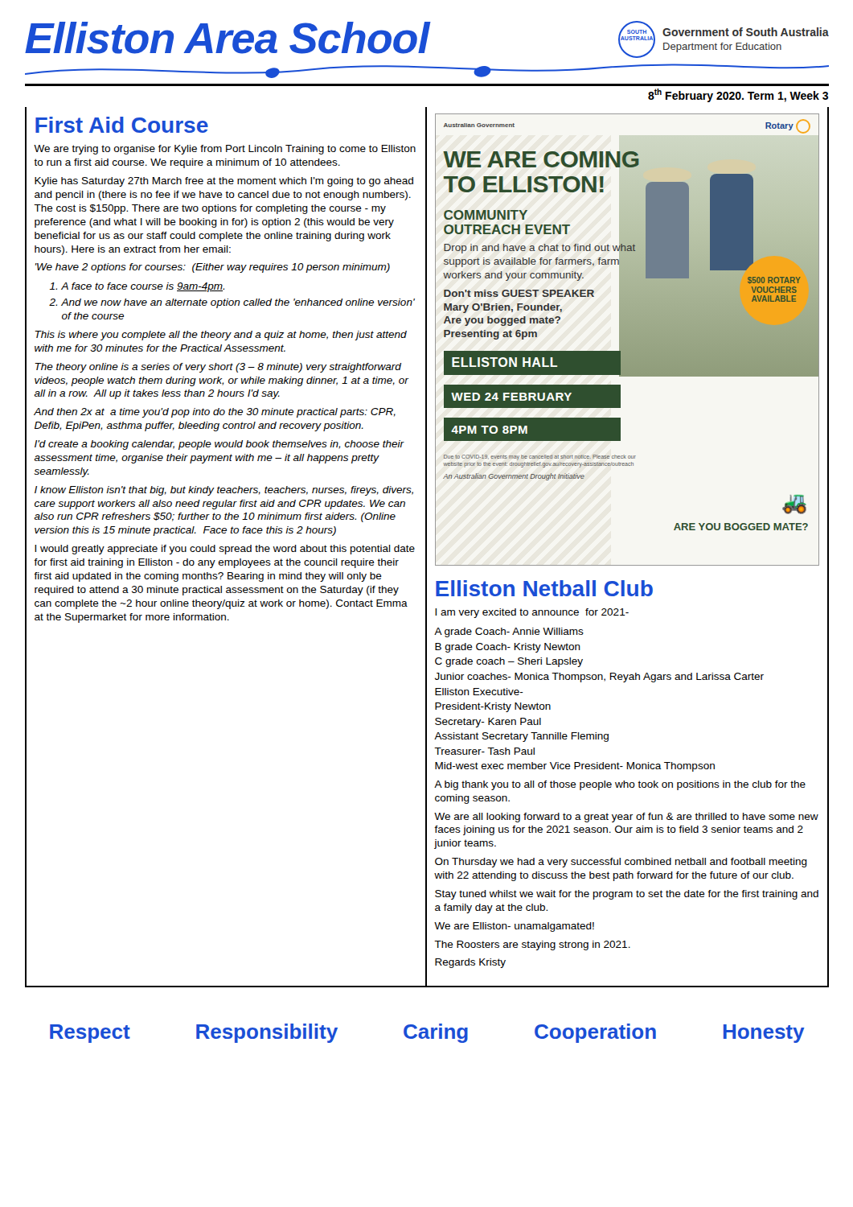SOUTH
AUSTRALIA Government of South Australia
Department for Education
Elliston Area School
8th February 2020. Term 1, Week 3
First Aid Course
We are trying to organise for Kylie from Port Lincoln Training to come to Elliston to run a first aid course. We require a minimum of 10 attendees.
Kylie has Saturday 27th March free at the moment which I'm going to go ahead and pencil in (there is no fee if we have to cancel due to not enough numbers). The cost is $150pp. There are two options for completing the course - my preference (and what I will be booking in for) is option 2 (this would be very beneficial for us as our staff could complete the online training during work hours). Here is an extract from her email:
'We have 2 options for courses: (Either way requires 10 person minimum)
A face to face course is 9am-4pm.
And we now have an alternate option called the 'enhanced online version' of the course
This is where you complete all the theory and a quiz at home, then just attend with me for 30 minutes for the Practical Assessment.
The theory online is a series of very short (3 – 8 minute) very straightforward videos, people watch them during work, or while making dinner, 1 at a time, or all in a row. All up it takes less than 2 hours I'd say.
And then 2x at a time you'd pop into do the 30 minute practical parts: CPR, Defib, EpiPen, asthma puffer, bleeding control and recovery position.
I'd create a booking calendar, people would book themselves in, choose their assessment time, organise their payment with me – it all happens pretty seamlessly.
I know Elliston isn't that big, but kindy teachers, teachers, nurses, fireys, divers, care support workers all also need regular first aid and CPR updates. We can also run CPR refreshers $50; further to the 10 minimum first aiders. (Online version this is 15 minute practical. Face to face this is 2 hours)
I would greatly appreciate if you could spread the word about this potential date for first aid training in Elliston - do any employees at the council require their first aid updated in the coming months? Bearing in mind they will only be required to attend a 30 minute practical assessment on the Saturday (if they can complete the ~2 hour online theory/quiz at work or home). Contact Emma at the Supermarket for more information.
Australian Government Rotary
WE ARE COMING
TO ELLISTON!
COMMUNITY
OUTREACH EVENT
Drop in and have a chat to find out what support is available for farmers, farm workers and your community.
Don't miss GUEST SPEAKER
Mary O'Brien, Founder,
Are you bogged mate?
Presenting at 6pm
ELLISTON HALL
WED 24 FEBRUARY
4PM TO 8PM
Due to COVID-19, events may be cancelled at short notice. Please check our website prior to the event: droughtrelief.gov.au/recovery-assistance/outreach
An Australian Government Drought Initiative
$500 ROTARY
VOUCHERS
AVAILABLE
🚜
ARE YOU BOGGED MATE?
Elliston Netball Club
I am very excited to announce for 2021-
A grade Coach- Annie Williams
B grade Coach- Kristy Newton
C grade coach – Sheri Lapsley
Junior coaches- Monica Thompson, Reyah Agars and Larissa Carter
Elliston Executive-
President-Kristy Newton
Secretary- Karen Paul
Assistant Secretary Tannille Fleming
Treasurer- Tash Paul
Mid-west exec member Vice President- Monica Thompson
A big thank you to all of those people who took on positions in the club for the coming season.
We are all looking forward to a great year of fun & are thrilled to have some new faces joining us for the 2021 season. Our aim is to field 3 senior teams and 2 junior teams.
On Thursday we had a very successful combined netball and football meeting with 22 attending to discuss the best path forward for the future of our club.
Stay tuned whilst we wait for the program to set the date for the first training and a family day at the club.
We are Elliston- unamalgamated!
The Roosters are staying strong in 2021.
Regards Kristy
Respect Responsibility Caring Cooperation Honesty